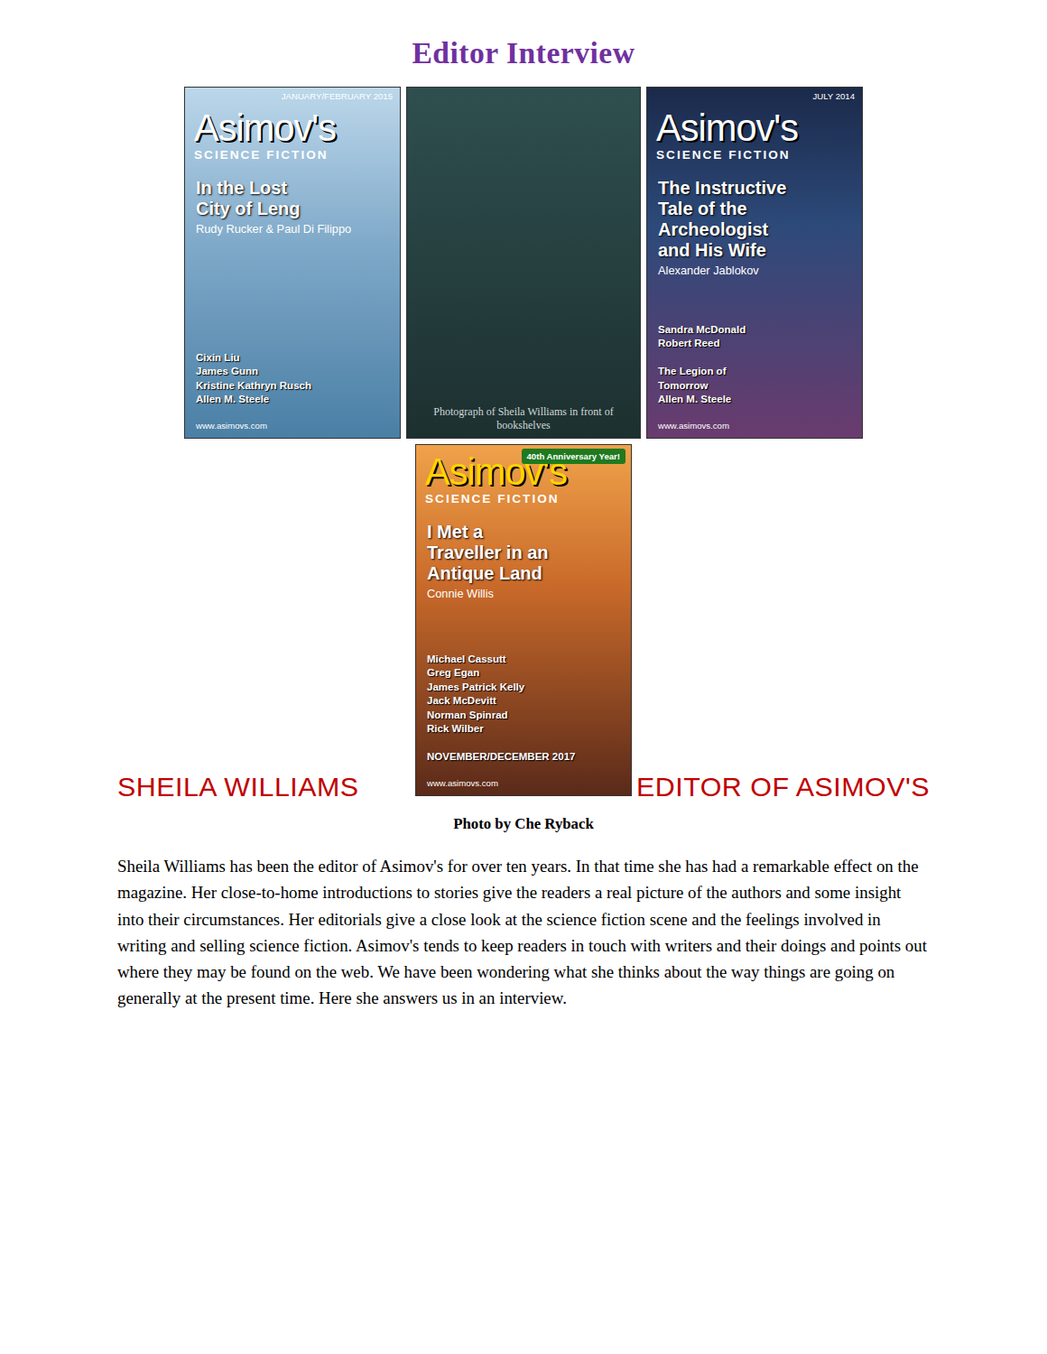Editor Interview
JANUARY/FEBRUARY 2015
Asimov's
Science Fiction
In the Lost
City of Leng
Rudy Rucker & Paul Di Filippo
Cixin Liu
James Gunn
Kristine Kathryn Rusch
Allen M. Steele
www.asimovs.com
Photograph of Sheila Williams in front of bookshelves
JULY 2014
Asimov's
Science Fiction
The Instructive
Tale of the
Archeologist
and His Wife
Alexander Jablokov
Sandra McDonald
Robert Reed
The Legion of
Tomorrow
Allen M. Steele
www.asimovs.com
40th Anniversary Year!
Asimov's
Science Fiction
I Met a
Traveller in an
Antique Land
Connie Willis
Michael Cassutt
Greg Egan
James Patrick Kelly
Jack McDevitt
Norman Spinrad
Rick Wilber
NOVEMBER/DECEMBER 2017
www.asimovs.com
Sheila Williams
Editor of Asimov's
Photo by Che Ryback
Sheila Williams has been the editor of Asimov's for over ten years. In that time she has had a remarkable effect on the magazine. Her close-to-home introductions to stories give the readers a real picture of the authors and some insight into their circumstances. Her editorials give a close look at the science fiction scene and the feelings involved in writing and selling science fiction. Asimov's tends to keep readers in touch with writers and their doings and points out where they may be found on the web. We have been wondering what she thinks about the way things are going on generally at the present time. Here she answers us in an interview.